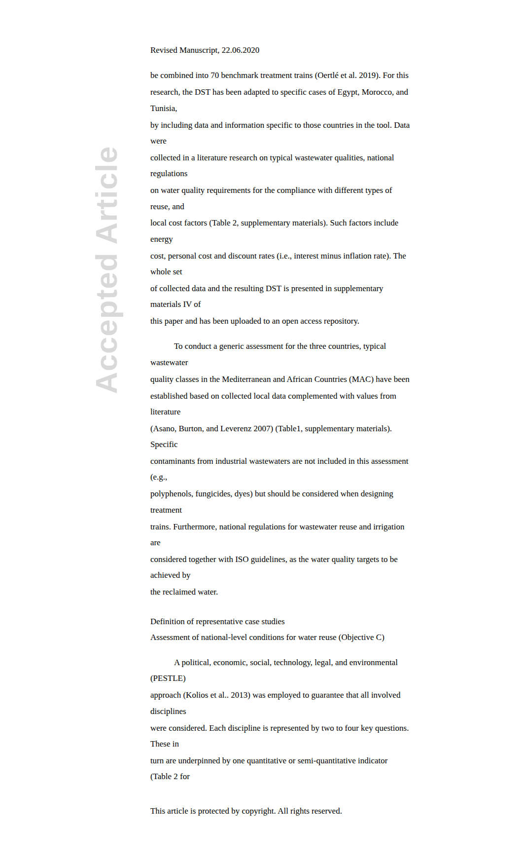Accepted Article
Revised Manuscript, 22.06.2020
be combined into 70 benchmark treatment trains (Oertlé et al. 2019). For this
research, the DST has been adapted to specific cases of Egypt, Morocco, and Tunisia,
by including data and information specific to those countries in the tool. Data were
collected in a literature research on typical wastewater qualities, national regulations
on water quality requirements for the compliance with different types of reuse, and
local cost factors (Table 2, supplementary materials). Such factors include energy
cost, personal cost and discount rates (i.e., interest minus inflation rate). The whole set
of collected data and the resulting DST is presented in supplementary materials IV of
this paper and has been uploaded to an open access repository.
To conduct a generic assessment for the three countries, typical wastewater
quality classes in the Mediterranean and African Countries (MAC) have been
established based on collected local data complemented with values from literature
(Asano, Burton, and Leverenz 2007) (Table1, supplementary materials). Specific
contaminants from industrial wastewaters are not included in this assessment (e.g.,
polyphenols, fungicides, dyes) but should be considered when designing treatment
trains. Furthermore, national regulations for wastewater reuse and irrigation are
considered together with ISO guidelines, as the water quality targets to be achieved by
the reclaimed water.
Definition of representative case studies
Assessment of national-level conditions for water reuse (Objective C)
A political, economic, social, technology, legal, and environmental (PESTLE)
approach (Kolios et al.. 2013) was employed to guarantee that all involved disciplines
were considered. Each discipline is represented by two to four key questions. These in
turn are underpinned by one quantitative or semi-quantitative indicator (Table 2 for
This article is protected by copyright. All rights reserved.